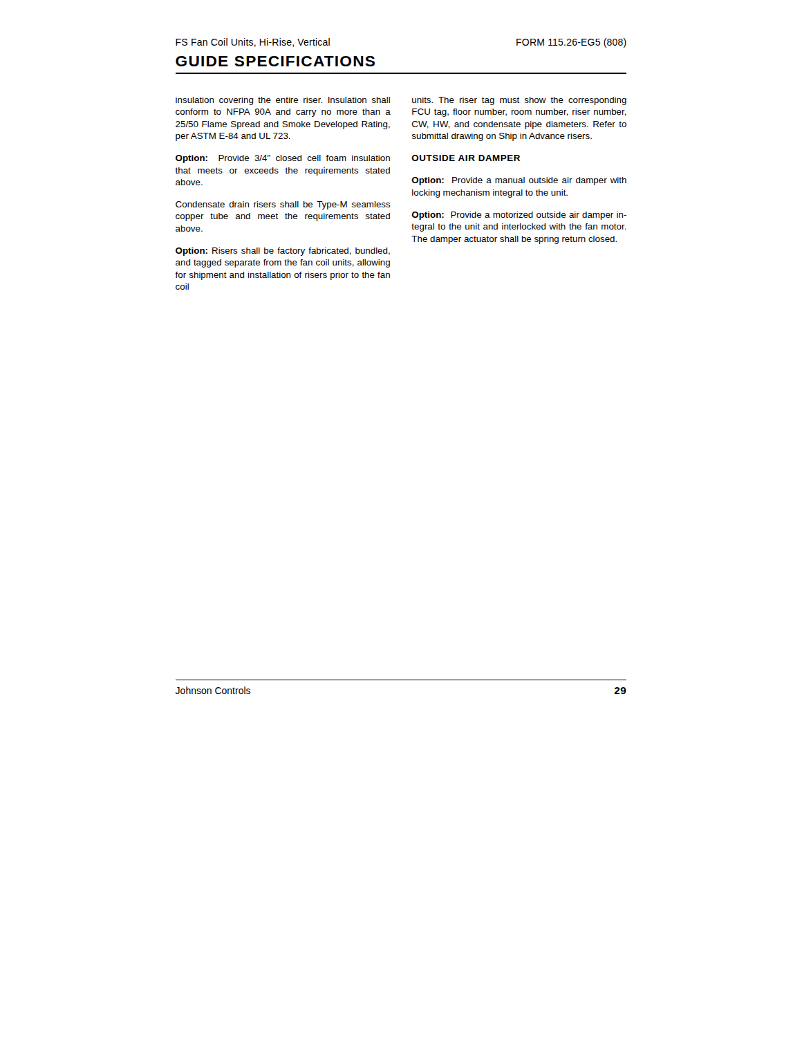FS Fan Coil Units, Hi-Rise, Vertical
FORM 115.26-EG5 (808)
GUIDE SPECIFICATIONS
insulation covering the entire riser. Insulation shall conform to NFPA 90A and carry no more than a 25/50 Flame Spread and Smoke Developed Rating, per ASTM E-84 and UL 723.
Option: Provide 3/4" closed cell foam insulation that meets or exceeds the requirements stated above.
Condensate drain risers shall be Type-M seamless copper tube and meet the requirements stated above.
Option: Risers shall be factory fabricated, bundled, and tagged separate from the fan coil units, allowing for shipment and installation of risers prior to the fan coil
units. The riser tag must show the corresponding FCU tag, floor number, room number, riser number, CW, HW, and condensate pipe diameters. Refer to submittal drawing on Ship in Advance risers.
OUTSIDE AIR DAMPER
Option: Provide a manual outside air damper with locking mechanism integral to the unit.
Option: Provide a motorized outside air damper integral to the unit and interlocked with the fan motor. The damper actuator shall be spring return closed.
Johnson Controls
29